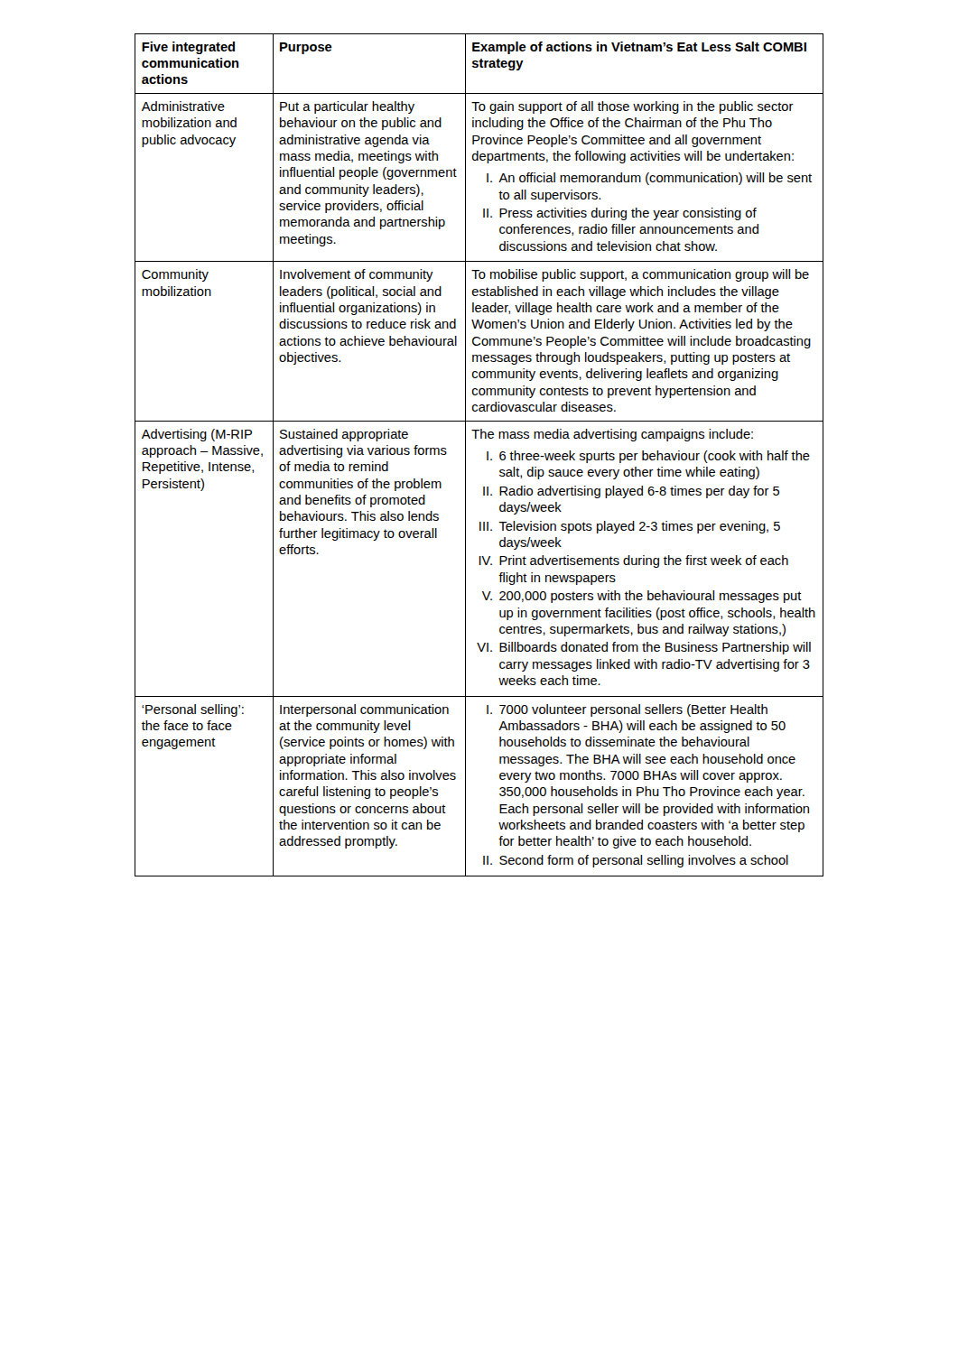| Five integrated communication actions | Purpose | Example of actions in Vietnam’s Eat Less Salt COMBI strategy |
| --- | --- | --- |
| Administrative mobilization and public advocacy | Put a particular healthy behaviour on the public and administrative agenda via mass media, meetings with influential people (government and community leaders), service providers, official memoranda and partnership meetings. | To gain support of all those working in the public sector including the Office of the Chairman of the Phu Tho Province People’s Committee and all government departments, the following activities will be undertaken: An official memorandum (communication) will be sent to all supervisors. Press activities during the year consisting of conferences, radio filler announcements and discussions and television chat show. |
| Community mobilization | Involvement of community leaders (political, social and influential organizations) in discussions to reduce risk and actions to achieve behavioural objectives. | To mobilise public support, a communication group will be established in each village which includes the village leader, village health care work and a member of the Women’s Union and Elderly Union. Activities led by the Commune’s People’s Committee will include broadcasting messages through loudspeakers, putting up posters at community events, delivering leaflets and organizing community contests to prevent hypertension and cardiovascular diseases. |
| Advertising (M-RIP approach – Massive, Repetitive, Intense, Persistent) | Sustained appropriate advertising via various forms of media to remind communities of the problem and benefits of promoted behaviours. This also lends further legitimacy to overall efforts. | The mass media advertising campaigns include: 6 three-week spurts per behaviour (cook with half the salt, dip sauce every other time while eating) Radio advertising played 6-8 times per day for 5 days/week Television spots played 2-3 times per evening, 5 days/week Print advertisements during the first week of each flight in newspapers 200,000 posters with the behavioural messages put up in government facilities (post office, schools, health centres, supermarkets, bus and railway stations,) Billboards donated from the Business Partnership will carry messages linked with radio-TV advertising for 3 weeks each time. |
| ‘Personal selling’: the face to face engagement | Interpersonal communication at the community level (service points or homes) with appropriate informal information. This also involves careful listening to people’s questions or concerns about the intervention so it can be addressed promptly. | 7000 volunteer personal sellers (Better Health Ambassadors - BHA) will each be assigned to 50 households to disseminate the behavioural messages. The BHA will see each household once every two months. 7000 BHAs will cover approx. 350,000 households in Phu Tho Province each year. Each personal seller will be provided with information worksheets and branded coasters with ‘a better step for better health’ to give to each household. Second form of personal selling involves a school |